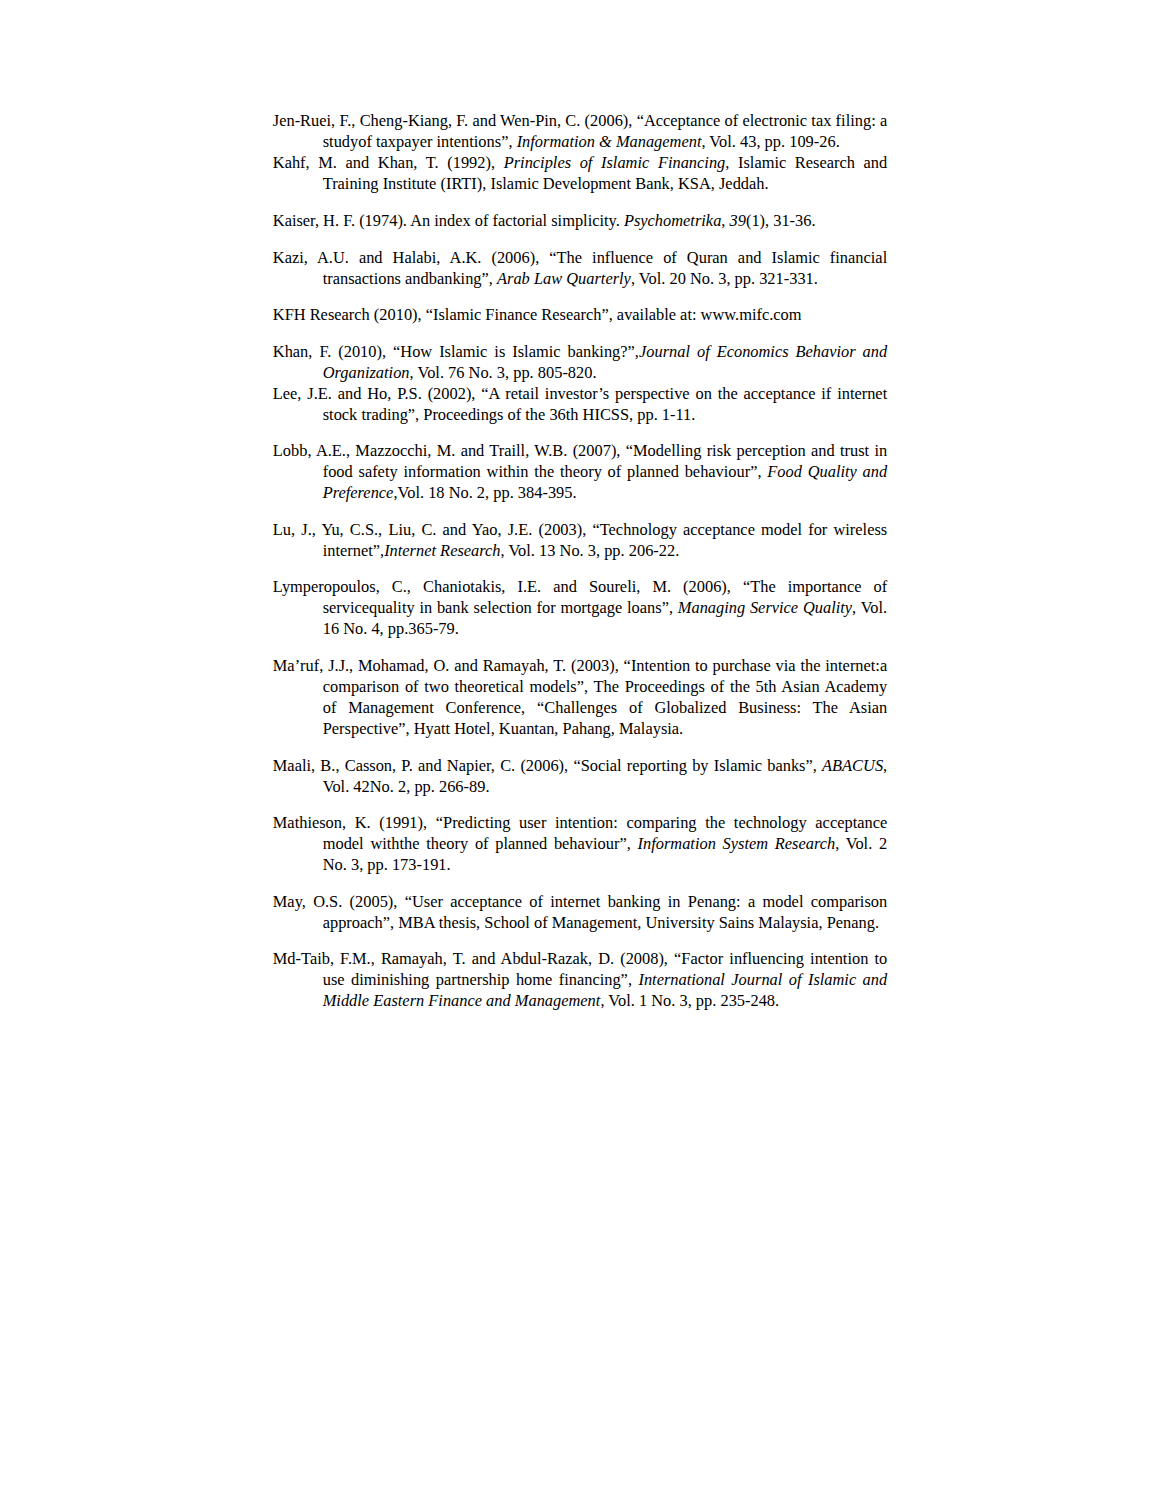Jen-Ruei, F., Cheng-Kiang, F. and Wen-Pin, C. (2006), “Acceptance of electronic tax filing: a studyof taxpayer intentions”, Information & Management, Vol. 43, pp. 109-26.
Kahf, M. and Khan, T. (1992), Principles of Islamic Financing, Islamic Research and Training Institute (IRTI), Islamic Development Bank, KSA, Jeddah.
Kaiser, H. F. (1974). An index of factorial simplicity. Psychometrika, 39(1), 31-36.
Kazi, A.U. and Halabi, A.K. (2006), “The influence of Quran and Islamic financial transactions andbanking”, Arab Law Quarterly, Vol. 20 No. 3, pp. 321-331.
KFH Research (2010), “Islamic Finance Research”, available at: www.mifc.com
Khan, F. (2010), “How Islamic is Islamic banking?”,Journal of Economics Behavior and Organization, Vol. 76 No. 3, pp. 805-820.
Lee, J.E. and Ho, P.S. (2002), “A retail investor’s perspective on the acceptance if internet stock trading”, Proceedings of the 36th HICSS, pp. 1-11.
Lobb, A.E., Mazzocchi, M. and Traill, W.B. (2007), “Modelling risk perception and trust in food safety information within the theory of planned behaviour”, Food Quality and Preference,Vol. 18 No. 2, pp. 384-395.
Lu, J., Yu, C.S., Liu, C. and Yao, J.E. (2003), “Technology acceptance model for wireless internet”,Internet Research, Vol. 13 No. 3, pp. 206-22.
Lymperopoulos, C., Chaniotakis, I.E. and Soureli, M. (2006), “The importance of servicequality in bank selection for mortgage loans”, Managing Service Quality, Vol. 16 No. 4, pp.365-79.
Ma’ruf, J.J., Mohamad, O. and Ramayah, T. (2003), “Intention to purchase via the internet:a comparison of two theoretical models”, The Proceedings of the 5th Asian Academy of Management Conference, “Challenges of Globalized Business: The Asian Perspective”, Hyatt Hotel, Kuantan, Pahang, Malaysia.
Maali, B., Casson, P. and Napier, C. (2006), “Social reporting by Islamic banks”, ABACUS, Vol. 42No. 2, pp. 266-89.
Mathieson, K. (1991), “Predicting user intention: comparing the technology acceptance model withthe theory of planned behaviour”, Information System Research, Vol. 2 No. 3, pp. 173-191.
May, O.S. (2005), “User acceptance of internet banking in Penang: a model comparison approach”, MBA thesis, School of Management, University Sains Malaysia, Penang.
Md-Taib, F.M., Ramayah, T. and Abdul-Razak, D. (2008), “Factor influencing intention to use diminishing partnership home financing”, International Journal of Islamic and Middle Eastern Finance and Management, Vol. 1 No. 3, pp. 235-248.